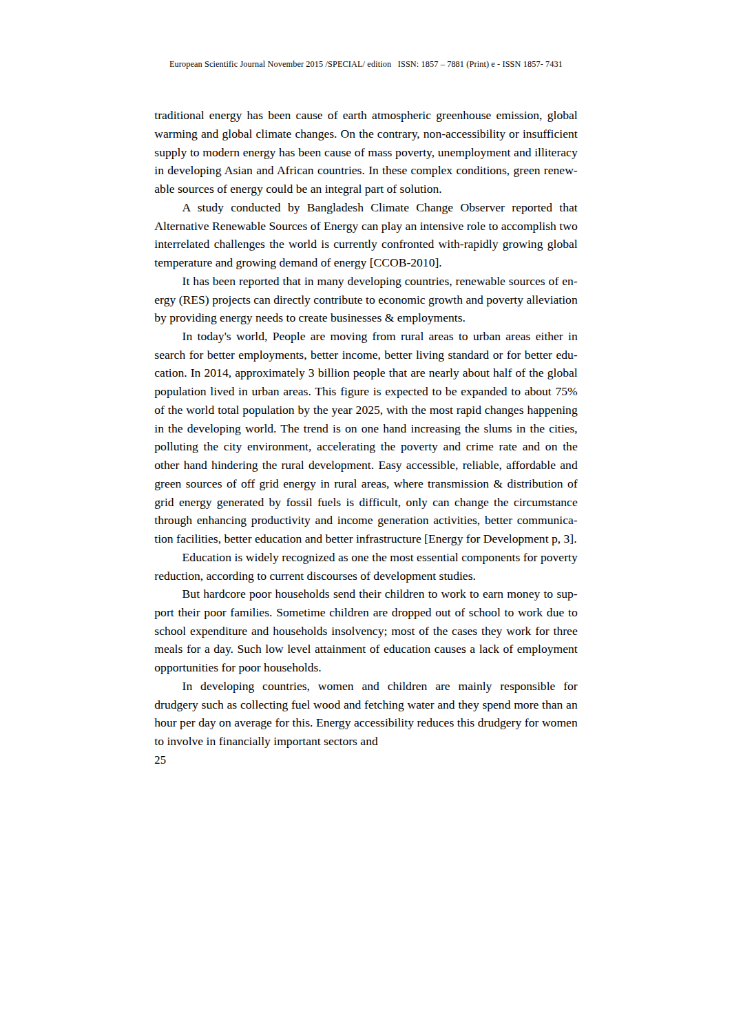European Scientific Journal November 2015 /SPECIAL/ edition ISSN: 1857 – 7881 (Print) e - ISSN 1857- 7431
traditional energy has been cause of earth atmospheric greenhouse emission, global warming and global climate changes. On the contrary, non-accessibility or insufficient supply to modern energy has been cause of mass poverty, unemployment and illiteracy in developing Asian and African countries. In these complex conditions, green renewable sources of energy could be an integral part of solution.
A study conducted by Bangladesh Climate Change Observer reported that Alternative Renewable Sources of Energy can play an intensive role to accomplish two interrelated challenges the world is currently confronted with-rapidly growing global temperature and growing demand of energy [CCOB-2010].
It has been reported that in many developing countries, renewable sources of energy (RES) projects can directly contribute to economic growth and poverty alleviation by providing energy needs to create businesses & employments.
In today's world, People are moving from rural areas to urban areas either in search for better employments, better income, better living standard or for better education. In 2014, approximately 3 billion people that are nearly about half of the global population lived in urban areas. This figure is expected to be expanded to about 75% of the world total population by the year 2025, with the most rapid changes happening in the developing world. The trend is on one hand increasing the slums in the cities, polluting the city environment, accelerating the poverty and crime rate and on the other hand hindering the rural development. Easy accessible, reliable, affordable and green sources of off grid energy in rural areas, where transmission & distribution of grid energy generated by fossil fuels is difficult, only can change the circumstance through enhancing productivity and income generation activities, better communication facilities, better education and better infrastructure [Energy for Development p, 3].
Education is widely recognized as one the most essential components for poverty reduction, according to current discourses of development studies.
But hardcore poor households send their children to work to earn money to support their poor families. Sometime children are dropped out of school to work due to school expenditure and households insolvency; most of the cases they work for three meals for a day. Such low level attainment of education causes a lack of employment opportunities for poor households.
In developing countries, women and children are mainly responsible for drudgery such as collecting fuel wood and fetching water and they spend more than an hour per day on average for this. Energy accessibility reduces this drudgery for women to involve in financially important sectors and
25